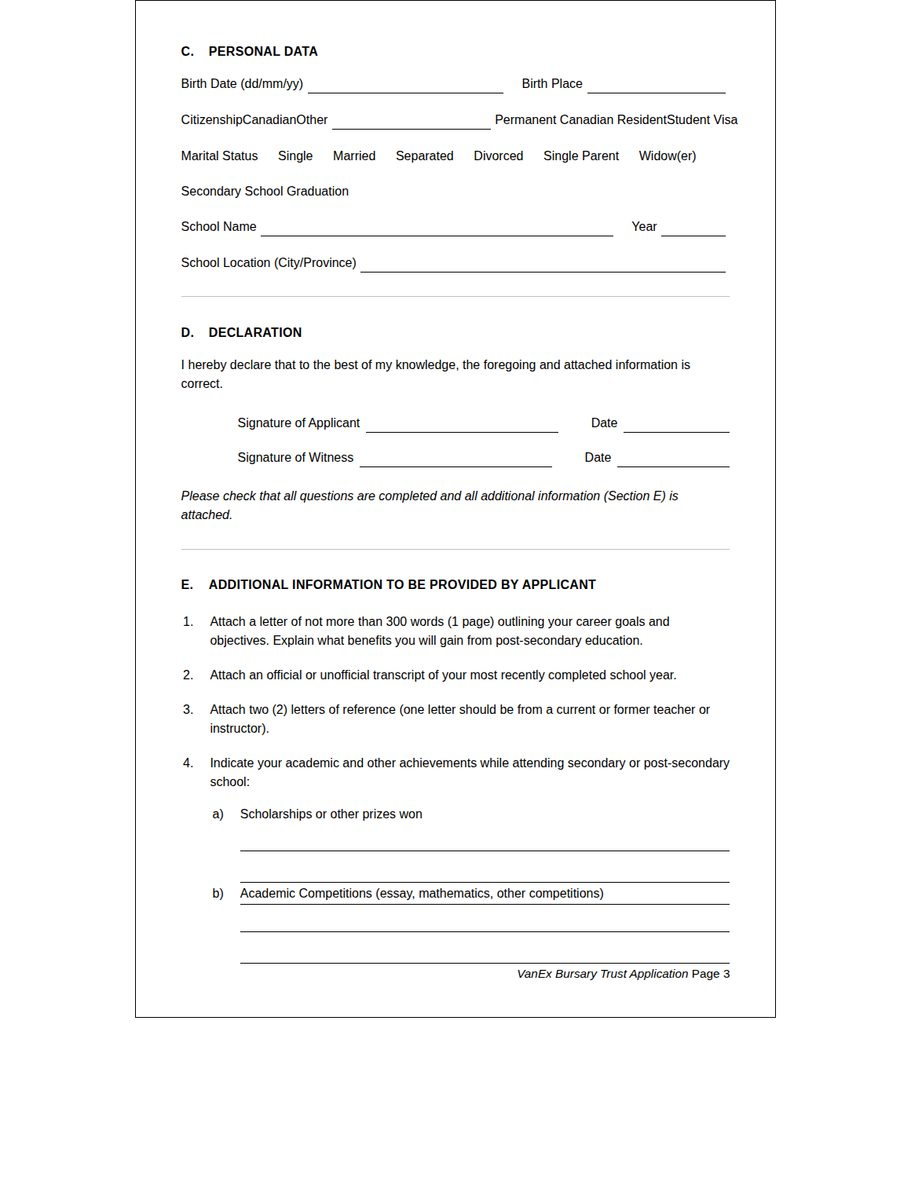C. PERSONAL DATA
Birth Date (dd/mm/yy) Birth Place
Citizenship Canadian Other Permanent Canadian Resident Student Visa
Marital Status Single Married Separated Divorced Single Parent Widow(er)
Secondary School Graduation
School Name Year
School Location (City/Province)
D. DECLARATION
I hereby declare that to the best of my knowledge, the foregoing and attached information is correct.
Signature of Applicant Date
Signature of Witness Date
Please check that all questions are completed and all additional information (Section E) is attached.
E. ADDITIONAL INFORMATION TO BE PROVIDED BY APPLICANT
Attach a letter of not more than 300 words (1 page) outlining your career goals and objectives. Explain what benefits you will gain from post-secondary education.
Attach an official or unofficial transcript of your most recently completed school year.
Attach two (2) letters of reference (one letter should be from a current or former teacher or instructor).
Indicate your academic and other achievements while attending secondary or post-secondary school:
Scholarships or other prizes won
Academic Competitions (essay, mathematics, other competitions)
VanEx Bursary Trust Application Page 3